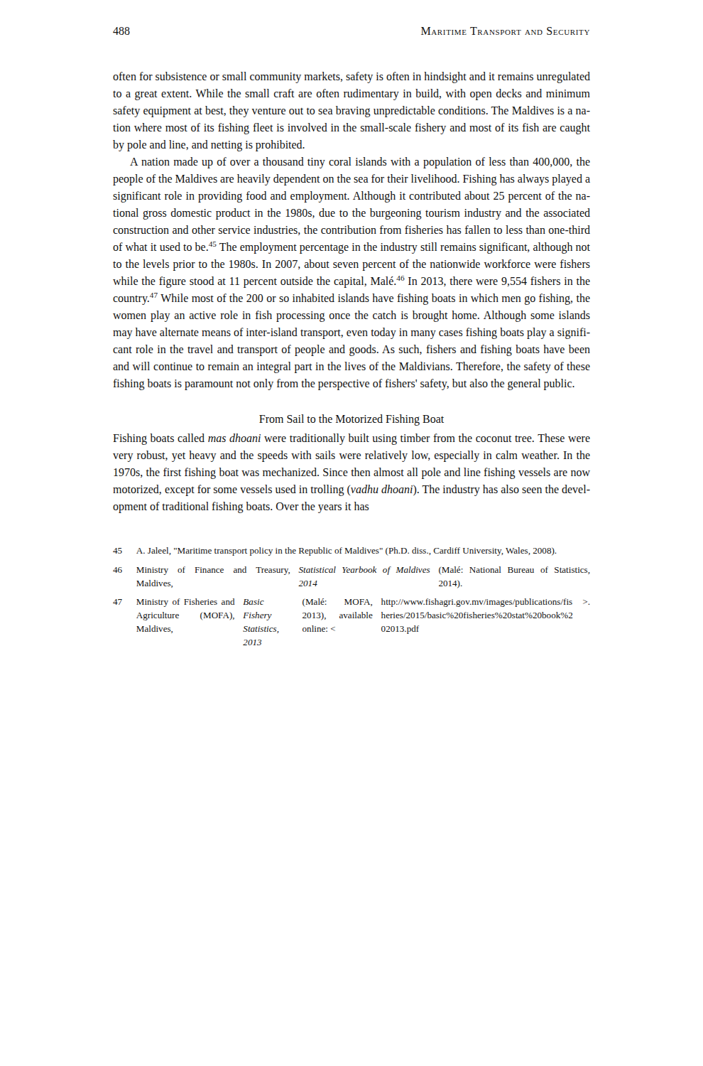488 Maritime Transport and Security
often for subsistence or small community markets, safety is often in hindsight and it remains unregulated to a great extent. While the small craft are often rudimentary in build, with open decks and minimum safety equipment at best, they venture out to sea braving unpredictable conditions. The Maldives is a nation where most of its fishing fleet is involved in the small-scale fishery and most of its fish are caught by pole and line, and netting is prohibited.
A nation made up of over a thousand tiny coral islands with a population of less than 400,000, the people of the Maldives are heavily dependent on the sea for their livelihood. Fishing has always played a significant role in providing food and employment. Although it contributed about 25 percent of the national gross domestic product in the 1980s, due to the burgeoning tourism industry and the associated construction and other service industries, the contribution from fisheries has fallen to less than one-third of what it used to be.45 The employment percentage in the industry still remains significant, although not to the levels prior to the 1980s. In 2007, about seven percent of the nationwide workforce were fishers while the figure stood at 11 percent outside the capital, Malé.46 In 2013, there were 9,554 fishers in the country.47 While most of the 200 or so inhabited islands have fishing boats in which men go fishing, the women play an active role in fish processing once the catch is brought home. Although some islands may have alternate means of inter-island transport, even today in many cases fishing boats play a significant role in the travel and transport of people and goods. As such, fishers and fishing boats have been and will continue to remain an integral part in the lives of the Maldivians. Therefore, the safety of these fishing boats is paramount not only from the perspective of fishers' safety, but also the general public.
From Sail to the Motorized Fishing Boat
Fishing boats called mas dhoani were traditionally built using timber from the coconut tree. These were very robust, yet heavy and the speeds with sails were relatively low, especially in calm weather. In the 1970s, the first fishing boat was mechanized. Since then almost all pole and line fishing vessels are now motorized, except for some vessels used in trolling (vadhu dhoani). The industry has also seen the development of traditional fishing boats. Over the years it has
A. Jaleel, "Maritime transport policy in the Republic of Maldives" (Ph.D. diss., Cardiff University, Wales, 2008).
Ministry of Finance and Treasury, Maldives, Statistical Yearbook of Maldives 2014 (Malé: National Bureau of Statistics, 2014).
Ministry of Fisheries and Agriculture (MOFA), Maldives, Basic Fishery Statistics, 2013 (Malé: MOFA, 2013), available online: <http://www.fishagri.gov.mv/images/publications/fisheries/2015/basic%20fisheries%20stat%20book%202013.pdf>.